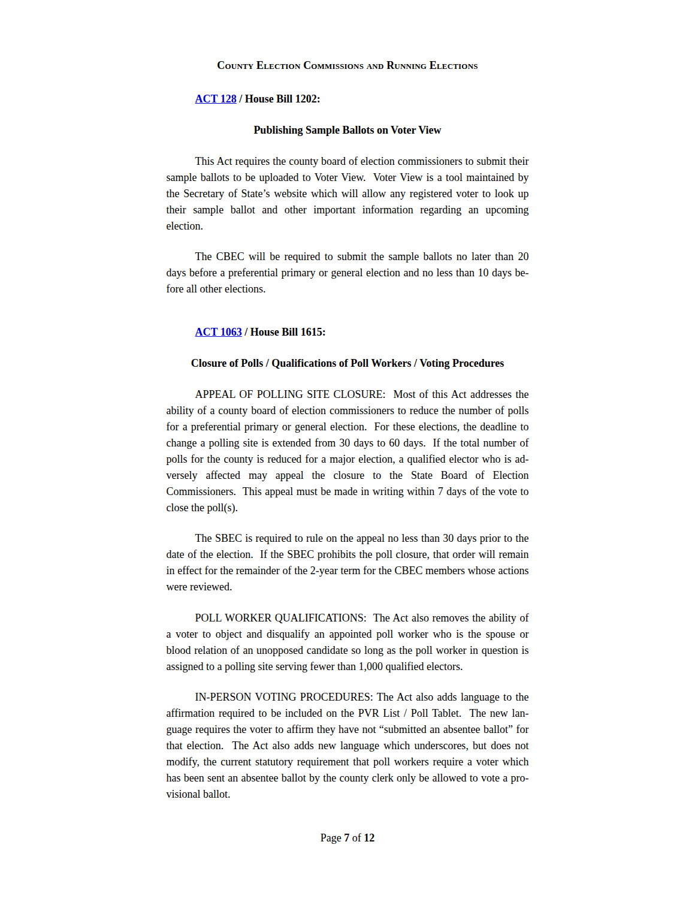County Election Commissions and Running Elections
ACT 128 / House Bill 1202:
Publishing Sample Ballots on Voter View
This Act requires the county board of election commissioners to submit their sample ballots to be uploaded to Voter View. Voter View is a tool maintained by the Secretary of State’s website which will allow any registered voter to look up their sample ballot and other important information regarding an upcoming election.
The CBEC will be required to submit the sample ballots no later than 20 days before a preferential primary or general election and no less than 10 days before all other elections.
ACT 1063 / House Bill 1615:
Closure of Polls / Qualifications of Poll Workers / Voting Procedures
APPEAL OF POLLING SITE CLOSURE: Most of this Act addresses the ability of a county board of election commissioners to reduce the number of polls for a preferential primary or general election. For these elections, the deadline to change a polling site is extended from 30 days to 60 days. If the total number of polls for the county is reduced for a major election, a qualified elector who is adversely affected may appeal the closure to the State Board of Election Commissioners. This appeal must be made in writing within 7 days of the vote to close the poll(s).
The SBEC is required to rule on the appeal no less than 30 days prior to the date of the election. If the SBEC prohibits the poll closure, that order will remain in effect for the remainder of the 2-year term for the CBEC members whose actions were reviewed.
POLL WORKER QUALIFICATIONS: The Act also removes the ability of a voter to object and disqualify an appointed poll worker who is the spouse or blood relation of an unopposed candidate so long as the poll worker in question is assigned to a polling site serving fewer than 1,000 qualified electors.
IN-PERSON VOTING PROCEDURES: The Act also adds language to the affirmation required to be included on the PVR List / Poll Tablet. The new language requires the voter to affirm they have not “submitted an absentee ballot” for that election. The Act also adds new language which underscores, but does not modify, the current statutory requirement that poll workers require a voter which has been sent an absentee ballot by the county clerk only be allowed to vote a provisional ballot.
Page 7 of 12